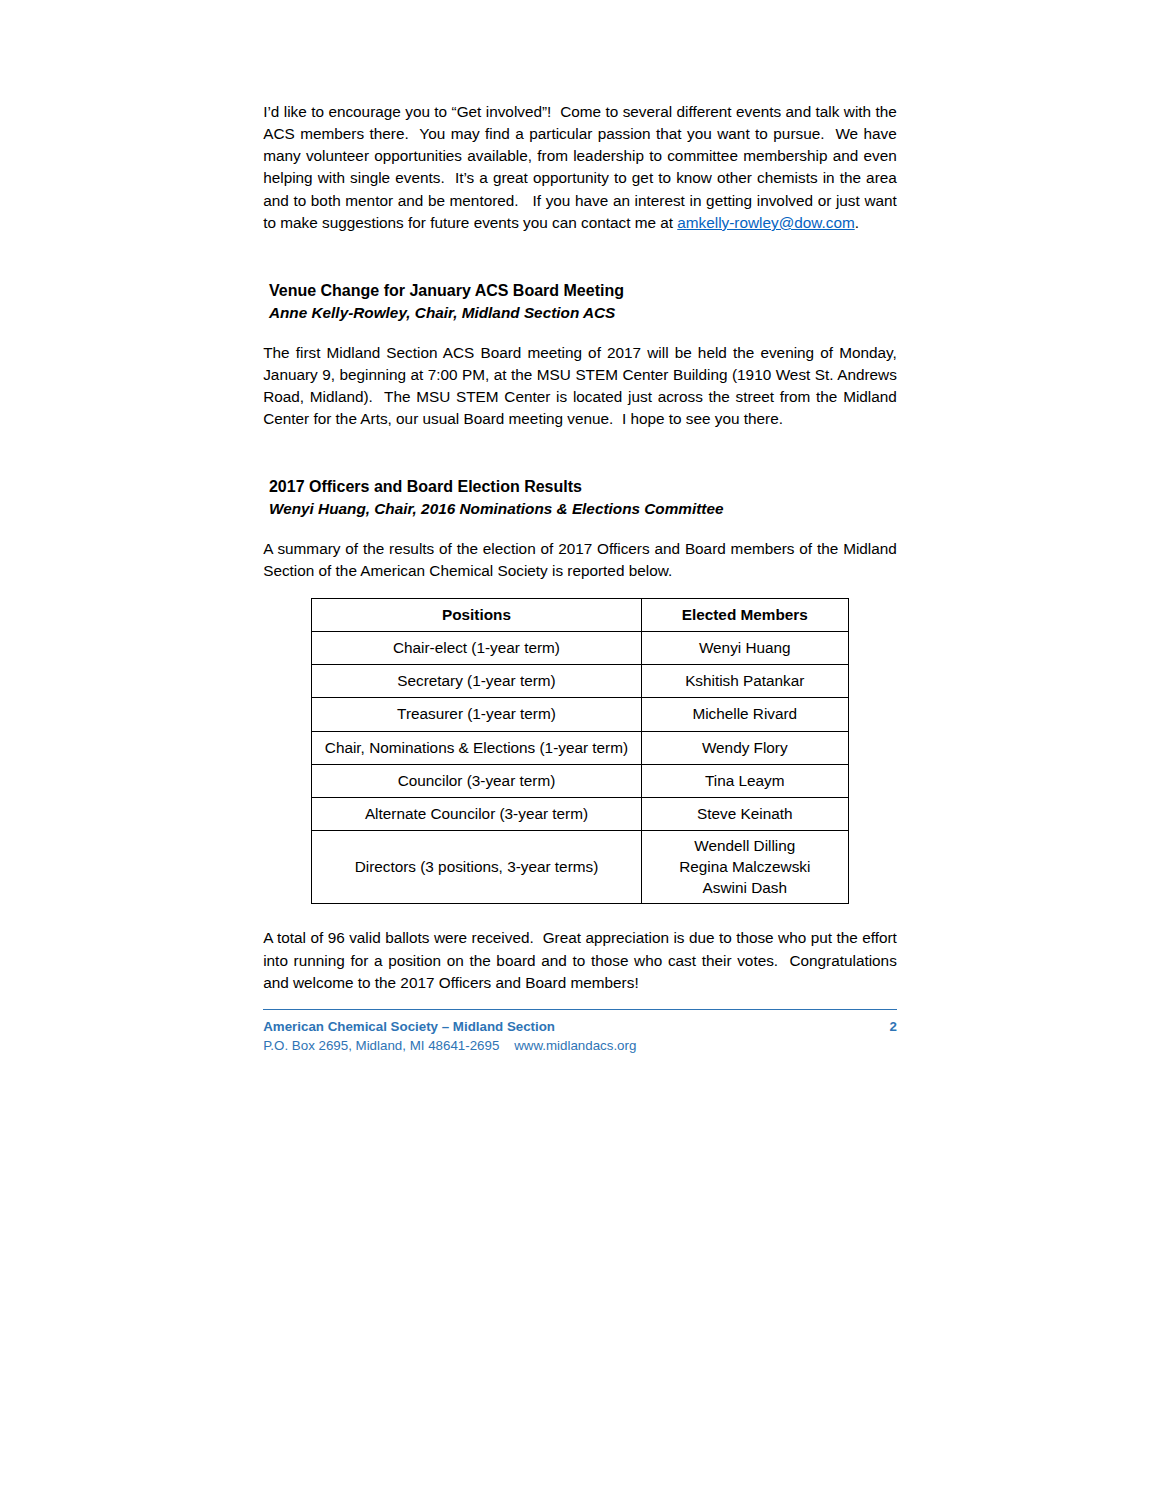I’d like to encourage you to “Get involved”! Come to several different events and talk with the ACS members there. You may find a particular passion that you want to pursue. We have many volunteer opportunities available, from leadership to committee membership and even helping with single events. It’s a great opportunity to get to know other chemists in the area and to both mentor and be mentored. If you have an interest in getting involved or just want to make suggestions for future events you can contact me at amkelly-rowley@dow.com.
Venue Change for January ACS Board Meeting
Anne Kelly-Rowley, Chair, Midland Section ACS
The first Midland Section ACS Board meeting of 2017 will be held the evening of Monday, January 9, beginning at 7:00 PM, at the MSU STEM Center Building (1910 West St. Andrews Road, Midland). The MSU STEM Center is located just across the street from the Midland Center for the Arts, our usual Board meeting venue. I hope to see you there.
2017 Officers and Board Election Results
Wenyi Huang, Chair, 2016 Nominations & Elections Committee
A summary of the results of the election of 2017 Officers and Board members of the Midland Section of the American Chemical Society is reported below.
| Positions | Elected Members |
| --- | --- |
| Chair-elect (1-year term) | Wenyi Huang |
| Secretary (1-year term) | Kshitish Patankar |
| Treasurer (1-year term) | Michelle Rivard |
| Chair, Nominations & Elections (1-year term) | Wendy Flory |
| Councilor (3-year term) | Tina Leaym |
| Alternate Councilor (3-year term) | Steve Keinath |
| Directors (3 positions, 3-year terms) | Wendell Dilling Regina Malczewski Aswini Dash |
A total of 96 valid ballots were received. Great appreciation is due to those who put the effort into running for a position on the board and to those who cast their votes. Congratulations and welcome to the 2017 Officers and Board members!
American Chemical Society – Midland Section
2
P.O. Box 2695, Midland, MI 48641-2695 www.midlandacs.org